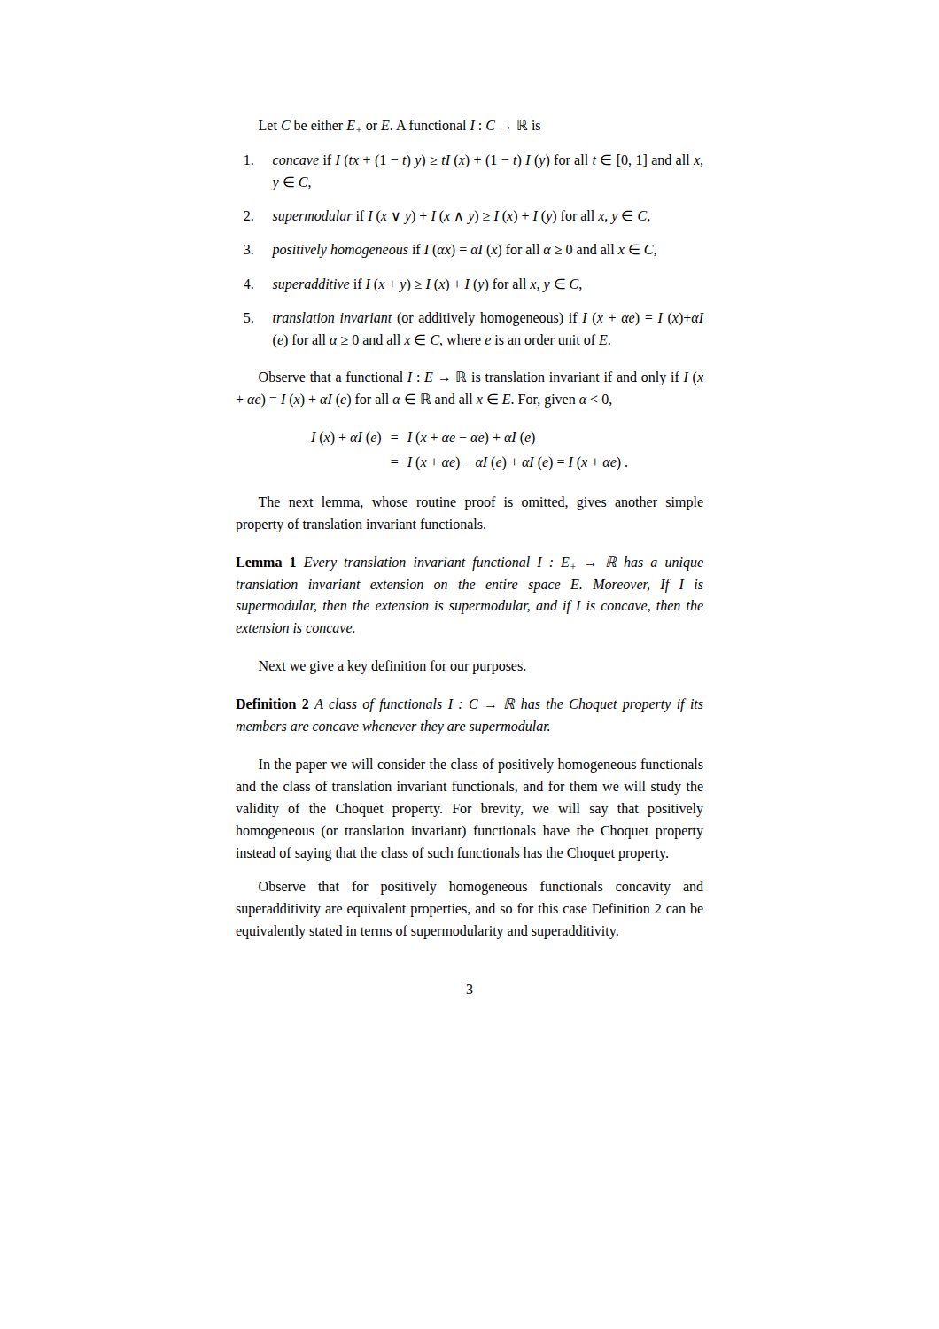Let C be either E+ or E. A functional I : C → ℝ is
concave if I (tx + (1 − t) y) ≥ tI (x) + (1 − t) I (y) for all t ∈ [0, 1] and all x, y ∈ C,
supermodular if I (x ∨ y) + I (x ∧ y) ≥ I (x) + I (y) for all x, y ∈ C,
positively homogeneous if I (αx) = αI (x) for all α ≥ 0 and all x ∈ C,
superadditive if I (x + y) ≥ I (x) + I (y) for all x, y ∈ C,
translation invariant (or additively homogeneous) if I (x + αe) = I (x)+αI (e) for all α ≥ 0 and all x ∈ C, where e is an order unit of E.
Observe that a functional I : E → ℝ is translation invariant if and only if I (x + αe) = I (x) + αI (e) for all α ∈ ℝ and all x ∈ E. For, given α < 0,
| I ( x ) + αI ( e ) | = | I ( x + αe − αe ) + αI ( e ) |
| | = | I ( x + αe ) − αI ( e ) + αI ( e ) = I ( x + αe ) . |
The next lemma, whose routine proof is omitted, gives another simple property of translation invariant functionals.
Lemma 1 Every translation invariant functional I : E+ → ℝ has a unique translation invariant extension on the entire space E. Moreover, If I is supermodular, then the extension is supermodular, and if I is concave, then the extension is concave.
Next we give a key definition for our purposes.
Definition 2 A class of functionals I : C → ℝ has the Choquet property if its members are concave whenever they are supermodular.
In the paper we will consider the class of positively homogeneous functionals and the class of translation invariant functionals, and for them we will study the validity of the Choquet property. For brevity, we will say that positively homogeneous (or translation invariant) functionals have the Choquet property instead of saying that the class of such functionals has the Choquet property.
Observe that for positively homogeneous functionals concavity and superadditivity are equivalent properties, and so for this case Definition 2 can be equivalently stated in terms of supermodularity and superadditivity.
3